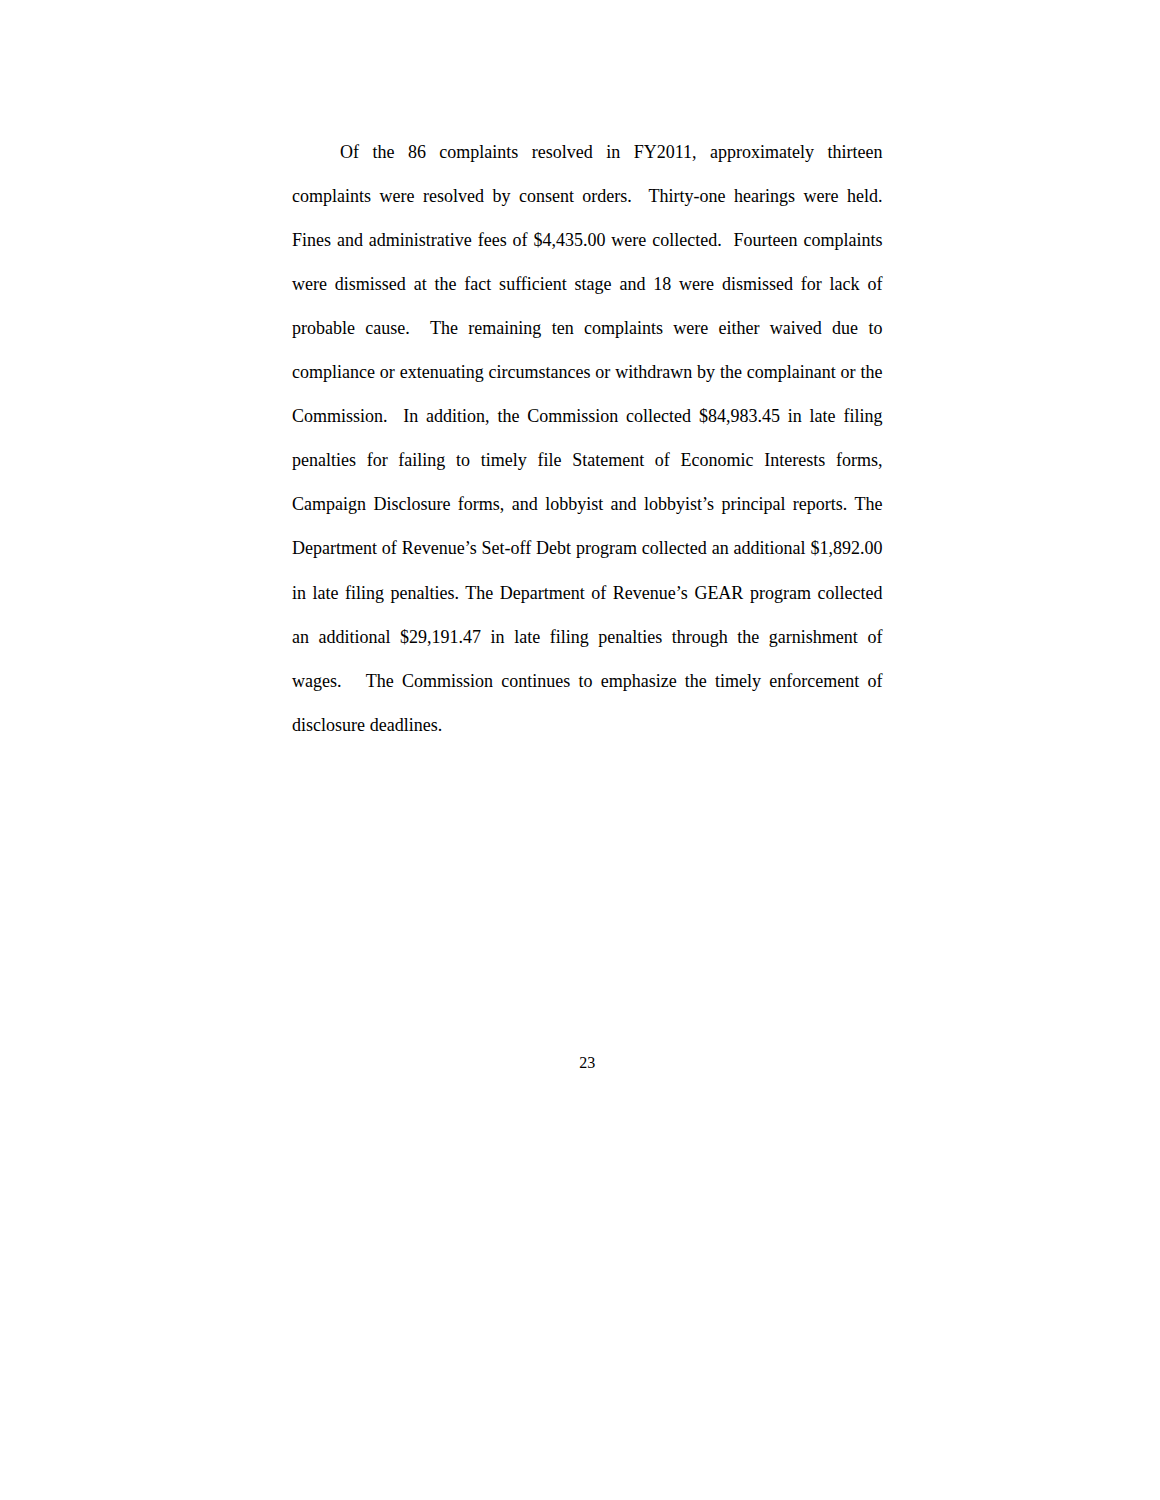Of the 86 complaints resolved in FY2011, approximately thirteen complaints were resolved by consent orders. Thirty-one hearings were held. Fines and administrative fees of $4,435.00 were collected. Fourteen complaints were dismissed at the fact sufficient stage and 18 were dismissed for lack of probable cause. The remaining ten complaints were either waived due to compliance or extenuating circumstances or withdrawn by the complainant or the Commission. In addition, the Commission collected $84,983.45 in late filing penalties for failing to timely file Statement of Economic Interests forms, Campaign Disclosure forms, and lobbyist and lobbyist’s principal reports. The Department of Revenue’s Set-off Debt program collected an additional $1,892.00 in late filing penalties. The Department of Revenue’s GEAR program collected an additional $29,191.47 in late filing penalties through the garnishment of wages. The Commission continues to emphasize the timely enforcement of disclosure deadlines.
23